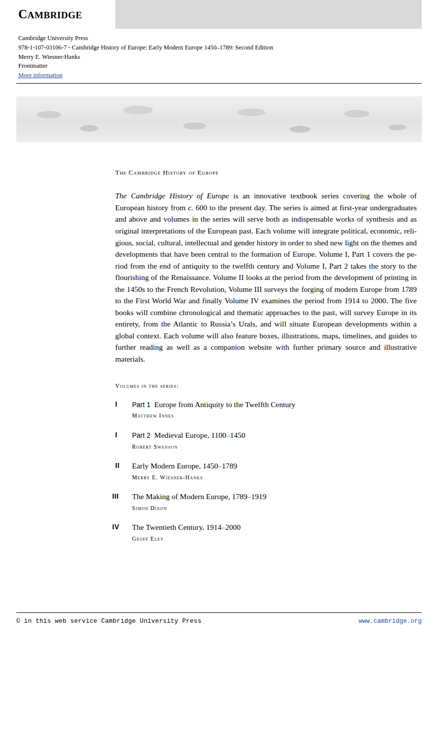CAMBRIDGE
Cambridge University Press
978-1-107-03106-7 - Cambridge History of Europe: Early Modern Europe 1450–1789: Second Edition
Merry E. Wiesner-Hanks
Frontmatter
More information
The Cambridge History of Europe
The Cambridge History of Europe is an innovative textbook series covering the whole of European history from c. 600 to the present day. The series is aimed at first-year undergraduates and above and volumes in the series will serve both as indispensable works of synthesis and as original interpretations of the European past. Each volume will integrate political, economic, religious, social, cultural, intellectual and gender history in order to shed new light on the themes and developments that have been central to the formation of Europe. Volume I, Part 1 covers the period from the end of antiquity to the twelfth century and Volume I, Part 2 takes the story to the flourishing of the Renaissance. Volume II looks at the period from the development of printing in the 1450s to the French Revolution, Volume III surveys the forging of modern Europe from 1789 to the First World War and finally Volume IV examines the period from 1914 to 2000. The five books will combine chronological and thematic approaches to the past, will survey Europe in its entirety, from the Atlantic to Russia’s Urals, and will situate European developments within a global context. Each volume will also feature boxes, illustrations, maps, timelines, and guides to further reading as well as a companion website with further primary source and illustrative materials.
Volumes in the series:
I Part 1 Europe from Antiquity to the Twelfth Century Matthew Innes
I Part 2 Medieval Europe, 1100–1450 Robert Swanson
II Early Modern Europe, 1450–1789 Merry E. Wiesner-Hanks
III The Making of Modern Europe, 1789–1919 Simon Dixon
IV The Twentieth Century, 1914–2000 Geoff Eley
© in this web service Cambridge University Press
www.cambridge.org